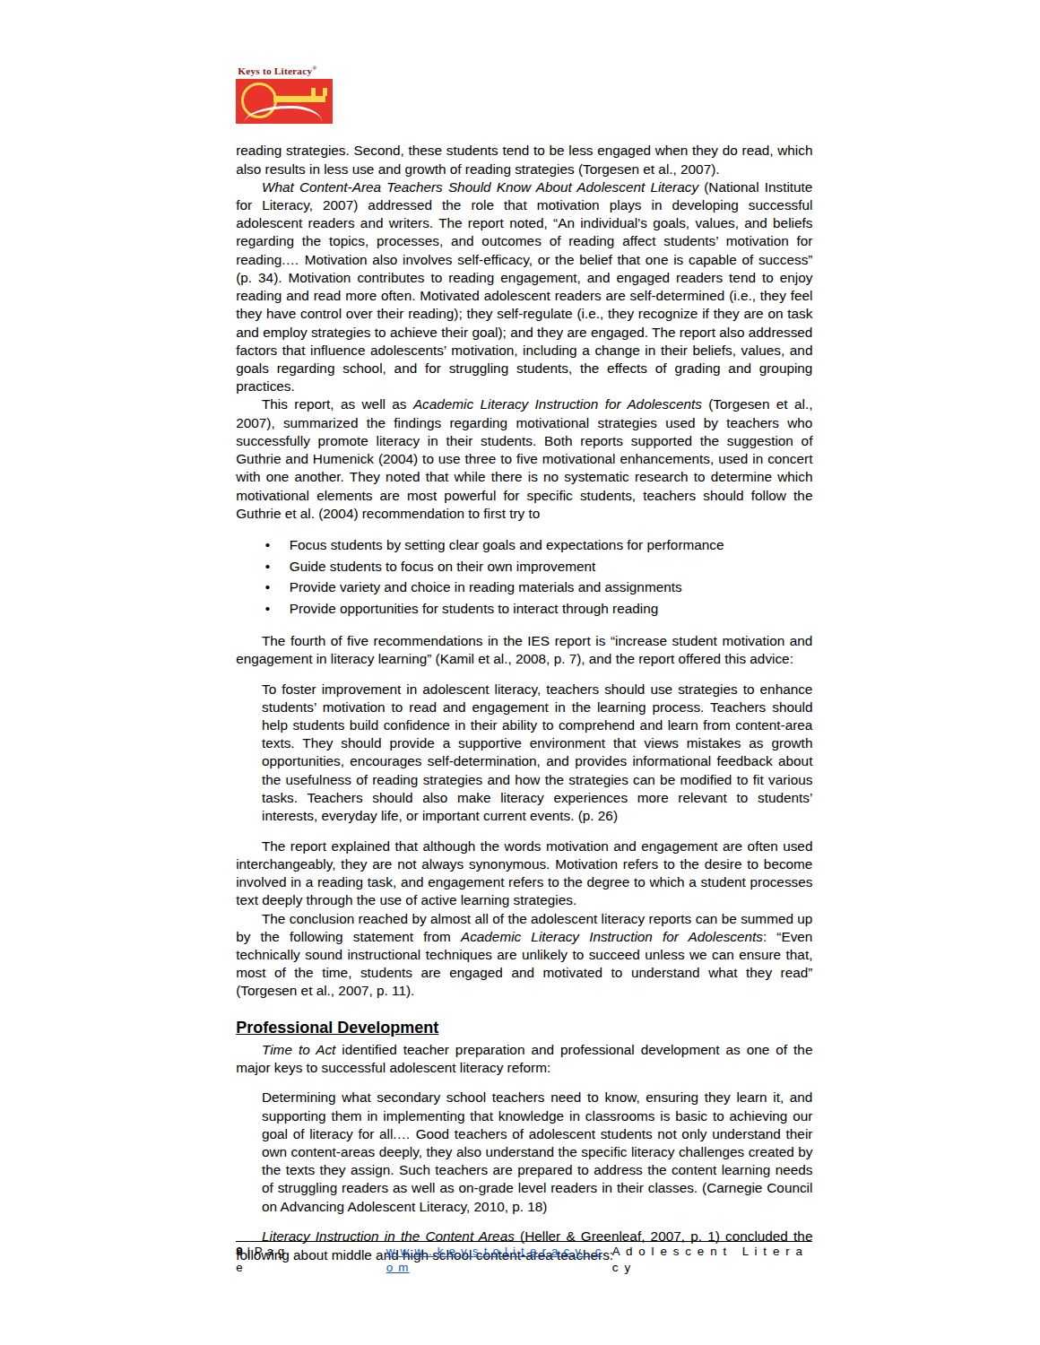Keys to Literacy®
reading strategies. Second, these students tend to be less engaged when they do read, which also results in less use and growth of reading strategies (Torgesen et al., 2007).
What Content-Area Teachers Should Know About Adolescent Literacy (National Institute for Literacy, 2007) addressed the role that motivation plays in developing successful adolescent readers and writers. The report noted, “An individual’s goals, values, and beliefs regarding the topics, processes, and outcomes of reading affect students’ motivation for reading.… Motivation also involves self-efficacy, or the belief that one is capable of success” (p. 34). Motivation contributes to reading engagement, and engaged readers tend to enjoy reading and read more often. Motivated adolescent readers are self-determined (i.e., they feel they have control over their reading); they self-regulate (i.e., they recognize if they are on task and employ strategies to achieve their goal); and they are engaged. The report also addressed factors that influence adolescents’ motivation, including a change in their beliefs, values, and goals regarding school, and for struggling students, the effects of grading and grouping practices.
This report, as well as Academic Literacy Instruction for Adolescents (Torgesen et al., 2007), summarized the findings regarding motivational strategies used by teachers who successfully promote literacy in their students. Both reports supported the suggestion of Guthrie and Humenick (2004) to use three to five motivational enhancements, used in concert with one another. They noted that while there is no systematic research to determine which motivational elements are most powerful for specific students, teachers should follow the Guthrie et al. (2004) recommendation to first try to
Focus students by setting clear goals and expectations for performance
Guide students to focus on their own improvement
Provide variety and choice in reading materials and assignments
Provide opportunities for students to interact through reading
The fourth of five recommendations in the IES report is “increase student motivation and engagement in literacy learning” (Kamil et al., 2008, p. 7), and the report offered this advice:
To foster improvement in adolescent literacy, teachers should use strategies to enhance students’ motivation to read and engagement in the learning process. Teachers should help students build confidence in their ability to comprehend and learn from content-area texts. They should provide a supportive environment that views mistakes as growth opportunities, encourages self-determination, and provides informational feedback about the usefulness of reading strategies and how the strategies can be modified to fit various tasks. Teachers should also make literacy experiences more relevant to students’ interests, everyday life, or important current events. (p. 26)
The report explained that although the words motivation and engagement are often used interchangeably, they are not always synonymous. Motivation refers to the desire to become involved in a reading task, and engagement refers to the degree to which a student processes text deeply through the use of active learning strategies.
The conclusion reached by almost all of the adolescent literacy reports can be summed up by the following statement from Academic Literacy Instruction for Adolescents: “Even technically sound instructional techniques are unlikely to succeed unless we can ensure that, most of the time, students are engaged and motivated to understand what they read” (Torgesen et al., 2007, p. 11).
Professional Development
Time to Act identified teacher preparation and professional development as one of the major keys to successful adolescent literacy reform:
Determining what secondary school teachers need to know, ensuring they learn it, and supporting them in implementing that knowledge in classrooms is basic to achieving our goal of literacy for all.… Good teachers of adolescent students not only understand their own content-areas deeply, they also understand the specific literacy challenges created by the texts they assign. Such teachers are prepared to address the content learning needs of struggling readers as well as on-grade level readers in their classes. (Carnegie Council on Advancing Adolescent Literacy, 2010, p. 18)
Literacy Instruction in the Content Areas (Heller & Greenleaf, 2007, p. 1) concluded the following about middle and high school content-area teachers:
9 | P a g e w w w . k e y s t o l i t e r a c y . c o m A d o l e s c e n t L i t e r a c y